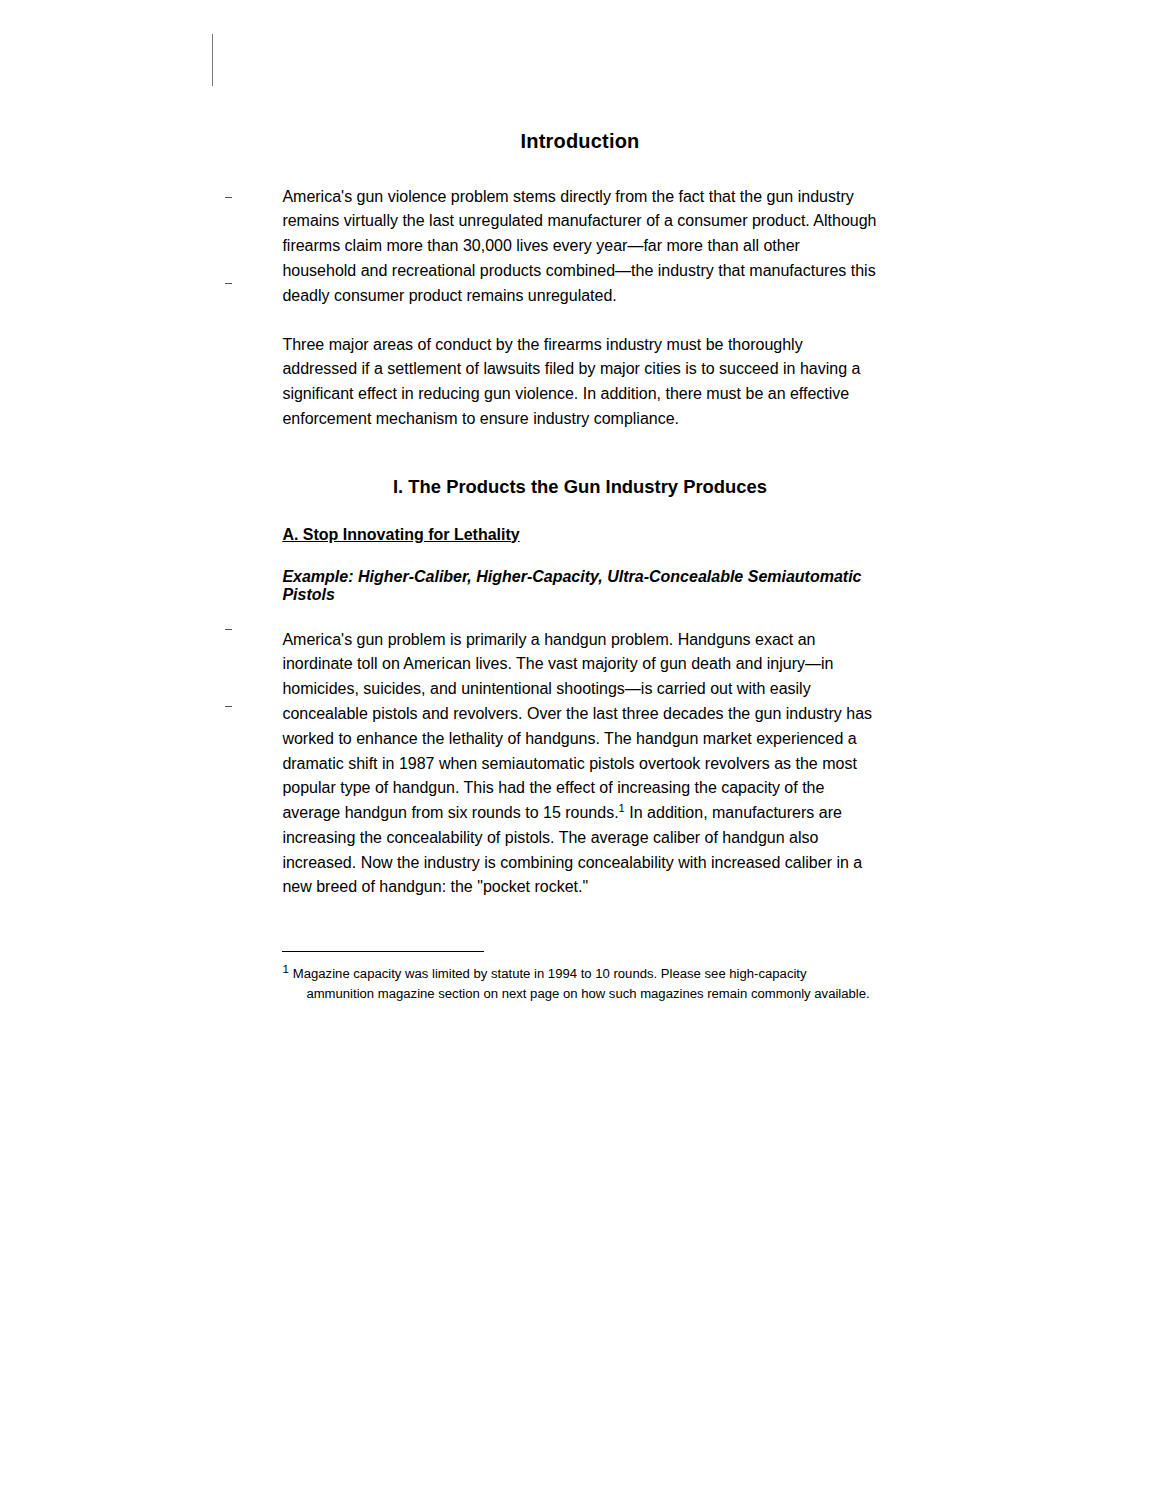Introduction
America's gun violence problem stems directly from the fact that the gun industry remains virtually the last unregulated manufacturer of a consumer product. Although firearms claim more than 30,000 lives every year—far more than all other household and recreational products combined—the industry that manufactures this deadly consumer product remains unregulated.
Three major areas of conduct by the firearms industry must be thoroughly addressed if a settlement of lawsuits filed by major cities is to succeed in having a significant effect in reducing gun violence. In addition, there must be an effective enforcement mechanism to ensure industry compliance.
I. The Products the Gun Industry Produces
A. Stop Innovating for Lethality
Example: Higher-Caliber, Higher-Capacity, Ultra-Concealable Semiautomatic Pistols
America's gun problem is primarily a handgun problem. Handguns exact an inordinate toll on American lives. The vast majority of gun death and injury—in homicides, suicides, and unintentional shootings—is carried out with easily concealable pistols and revolvers. Over the last three decades the gun industry has worked to enhance the lethality of handguns. The handgun market experienced a dramatic shift in 1987 when semiautomatic pistols overtook revolvers as the most popular type of handgun. This had the effect of increasing the capacity of the average handgun from six rounds to 15 rounds.1 In addition, manufacturers are increasing the concealability of pistols. The average caliber of handgun also increased. Now the industry is combining concealability with increased caliber in a new breed of handgun: the "pocket rocket."
1 Magazine capacity was limited by statute in 1994 to 10 rounds. Please see high-capacity ammunition magazine section on next page on how such magazines remain commonly available.